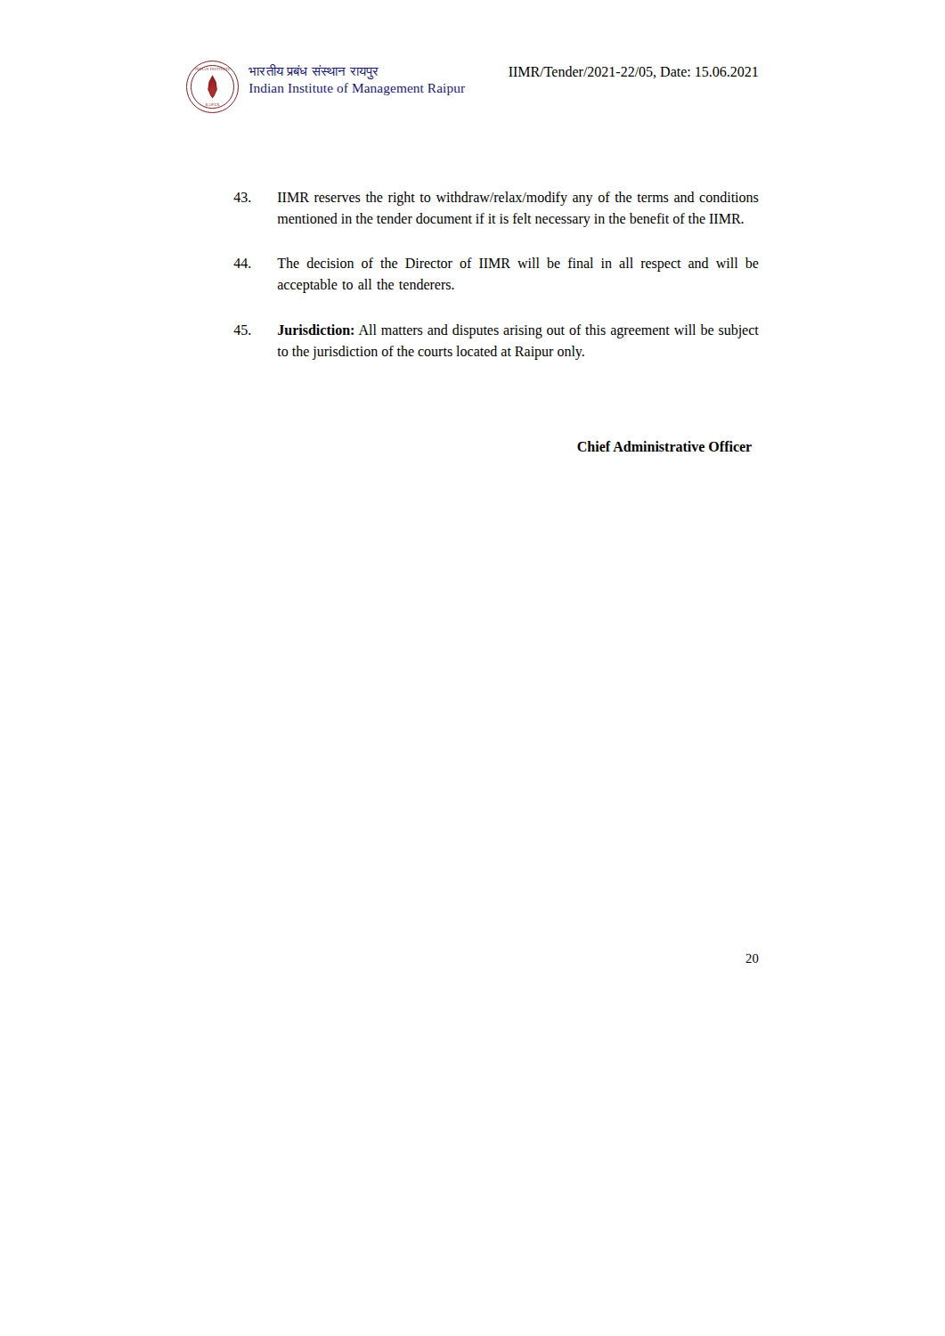INDIAN INSTITUTE
RAIPUR
भारतीय प्रबंध संस्थान रायपुर Indian Institute of Management Raipur
IIMR/Tender/2021-22/05, Date: 15.06.2021
43.
IIMR reserves the right to withdraw/relax/modify any of the terms and conditions mentioned in the tender document if it is felt necessary in the benefit of the IIMR.
44.
The decision of the Director of IIMR will be final in all respect and will be acceptable to all the tenderers.
45.
Jurisdiction: All matters and disputes arising out of this agreement will be subject to the jurisdiction of the courts located at Raipur only.
Chief Administrative Officer
20